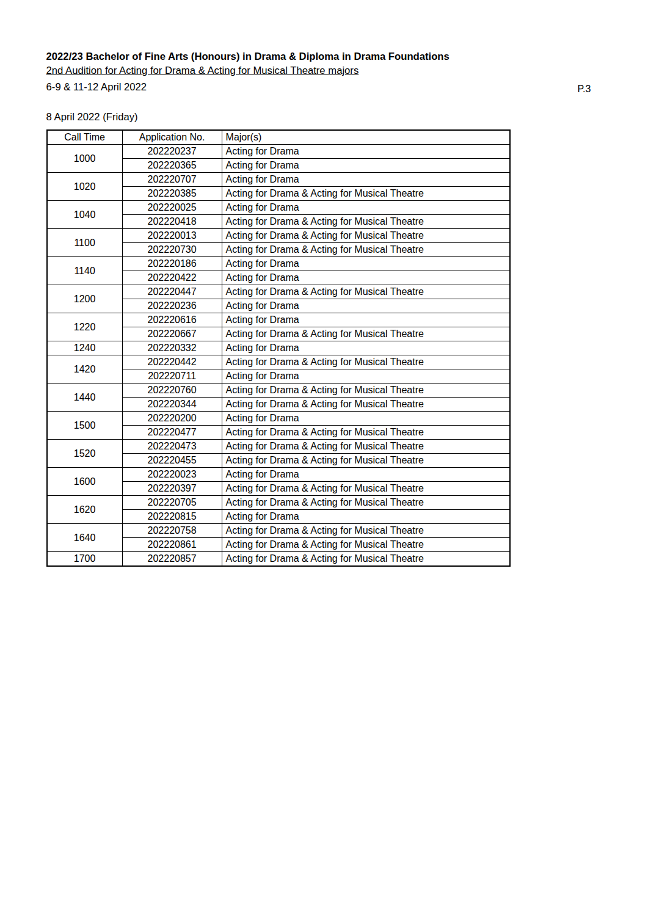2022/23 Bachelor of Fine Arts (Honours) in Drama & Diploma in Drama Foundations
2nd Audition for Acting for Drama & Acting for Musical Theatre majors
6-9 & 11-12 April 2022
P.3
8 April 2022 (Friday)
| Call Time | Application No. | Major(s) |
| --- | --- | --- |
| 1000 | 202220237 | Acting for Drama |
| 202220365 | Acting for Drama |
| 1020 | 202220707 | Acting for Drama |
| 202220385 | Acting for Drama & Acting for Musical Theatre |
| 1040 | 202220025 | Acting for Drama |
| 202220418 | Acting for Drama & Acting for Musical Theatre |
| 1100 | 202220013 | Acting for Drama & Acting for Musical Theatre |
| 202220730 | Acting for Drama & Acting for Musical Theatre |
| 1140 | 202220186 | Acting for Drama |
| 202220422 | Acting for Drama |
| 1200 | 202220447 | Acting for Drama & Acting for Musical Theatre |
| 202220236 | Acting for Drama |
| 1220 | 202220616 | Acting for Drama |
| 202220667 | Acting for Drama & Acting for Musical Theatre |
| 1240 | 202220332 | Acting for Drama |
| 1420 | 202220442 | Acting for Drama & Acting for Musical Theatre |
| 202220711 | Acting for Drama |
| 1440 | 202220760 | Acting for Drama & Acting for Musical Theatre |
| 202220344 | Acting for Drama & Acting for Musical Theatre |
| 1500 | 202220200 | Acting for Drama |
| 202220477 | Acting for Drama & Acting for Musical Theatre |
| 1520 | 202220473 | Acting for Drama & Acting for Musical Theatre |
| 202220455 | Acting for Drama & Acting for Musical Theatre |
| 1600 | 202220023 | Acting for Drama |
| 202220397 | Acting for Drama & Acting for Musical Theatre |
| 1620 | 202220705 | Acting for Drama & Acting for Musical Theatre |
| 202220815 | Acting for Drama |
| 1640 | 202220758 | Acting for Drama & Acting for Musical Theatre |
| 202220861 | Acting for Drama & Acting for Musical Theatre |
| 1700 | 202220857 | Acting for Drama & Acting for Musical Theatre |